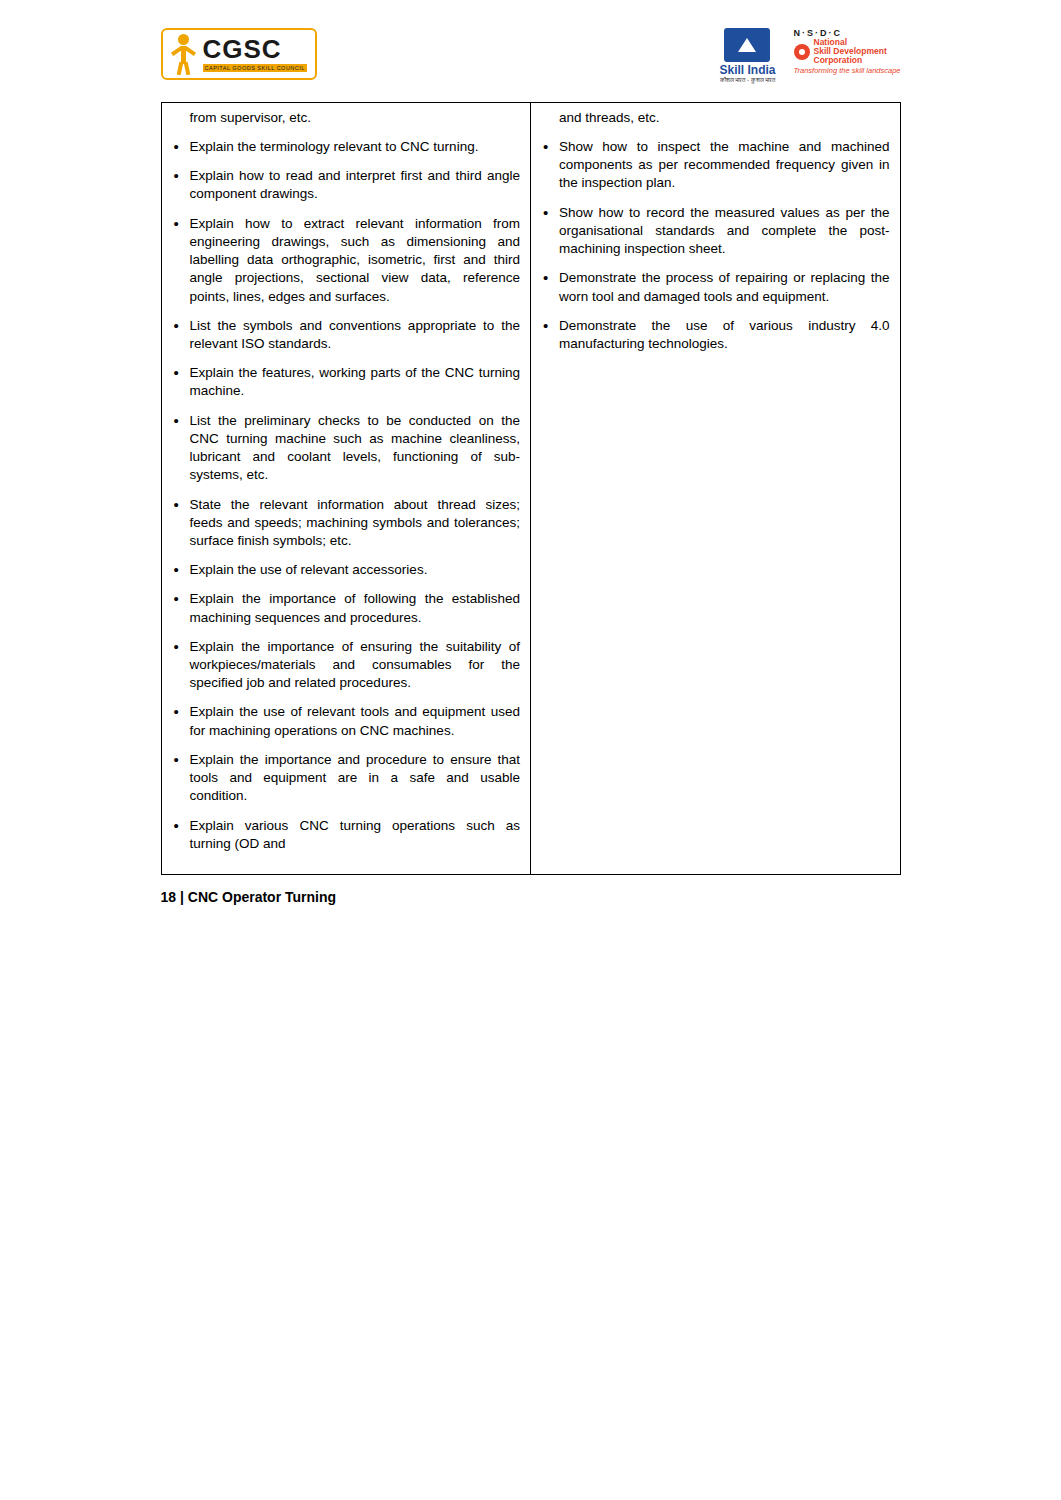CGSC
CAPITAL GOODS SKILL COUNCIL
Skill India
कौशल भारत - कुशल भारत
N·S·D·C
National
Skill Development
Corporation
Transforming the skill landscape
| from supervisor, etc. Explain the terminology relevant to CNC turning. Explain how to read and interpret first and third angle component drawings. Explain how to extract relevant information from engineering drawings, such as dimensioning and labelling data orthographic, isometric, first and third angle projections, sectional view data, reference points, lines, edges and surfaces. List the symbols and conventions appropriate to the relevant ISO standards. Explain the features, working parts of the CNC turning machine. List the preliminary checks to be conducted on the CNC turning machine such as machine cleanliness, lubricant and coolant levels, functioning of sub-systems, etc. State the relevant information about thread sizes; feeds and speeds; machining symbols and tolerances; surface finish symbols; etc. Explain the use of relevant accessories. Explain the importance of following the established machining sequences and procedures. Explain the importance of ensuring the suitability of workpieces/materials and consumables for the specified job and related procedures. Explain the use of relevant tools and equipment used for machining operations on CNC machines. Explain the importance and procedure to ensure that tools and equipment are in a safe and usable condition. Explain various CNC turning operations such as turning (OD and | and threads, etc. Show how to inspect the machine and machined components as per recommended frequency given in the inspection plan. Show how to record the measured values as per the organisational standards and complete the post-machining inspection sheet. Demonstrate the process of repairing or replacing the worn tool and damaged tools and equipment. Demonstrate the use of various industry 4.0 manufacturing technologies. |
18 | CNC Operator Turning